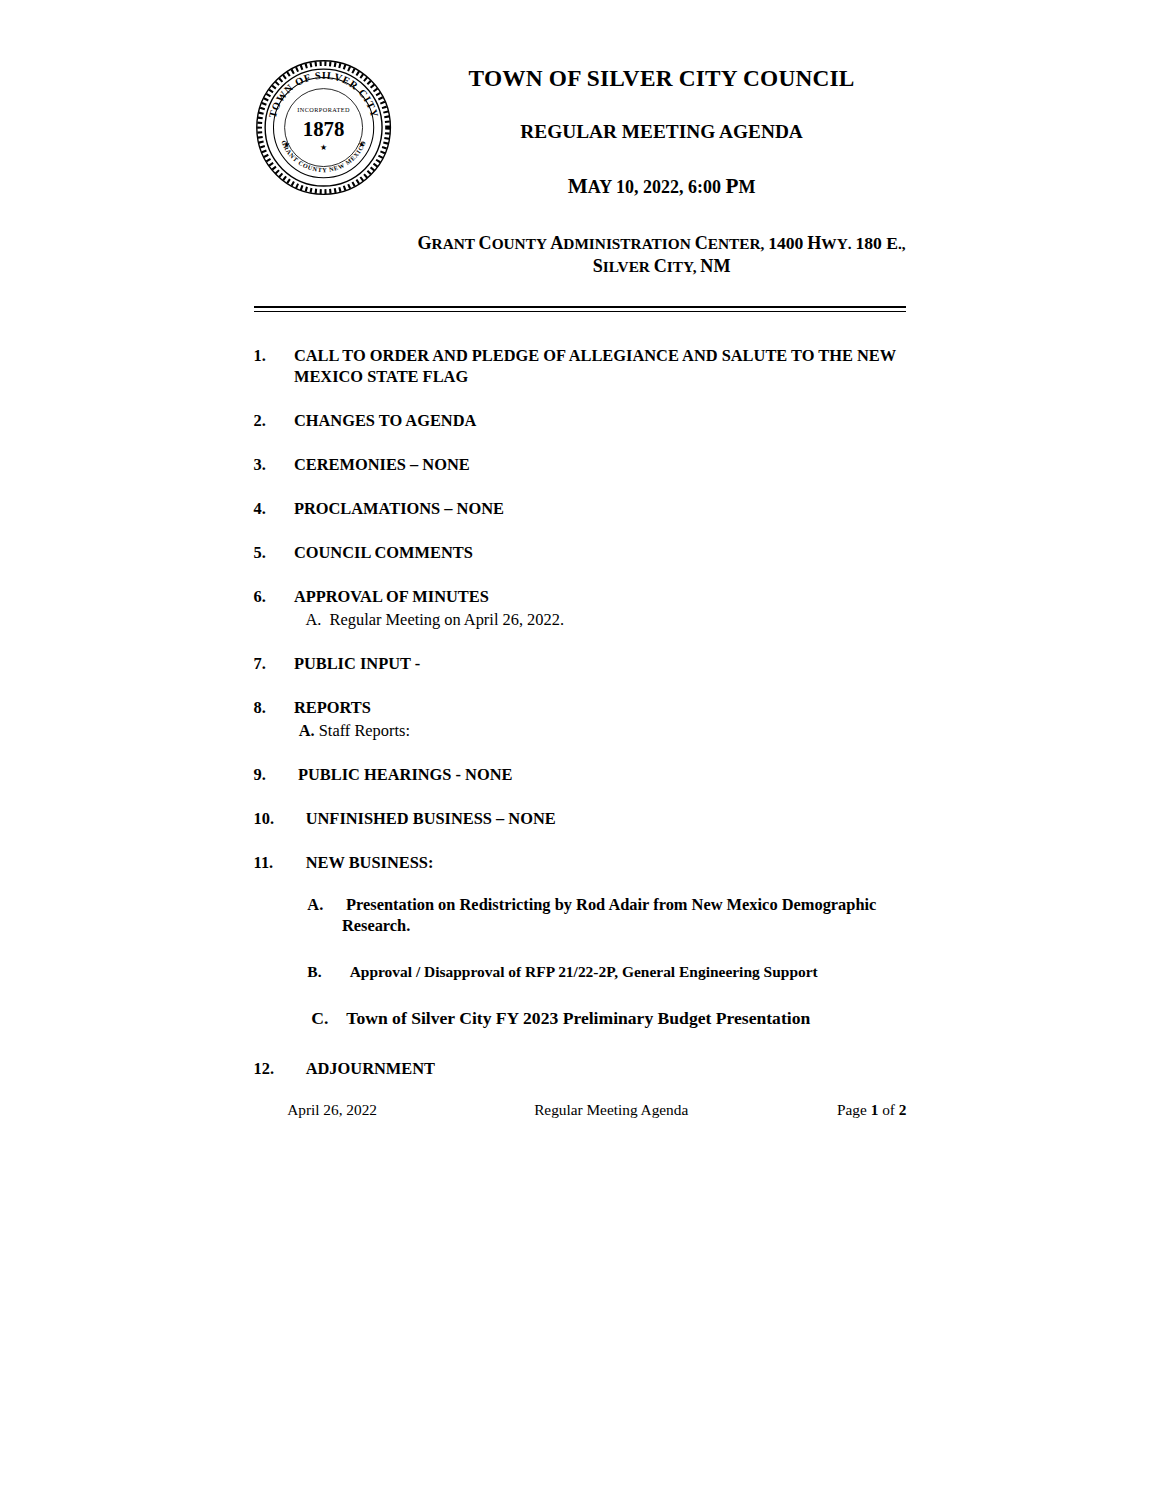TOWN OF SILVER CITY GRANT COUNTY NEW MEXICO INCORPORATED 1878 ★ ★ ★
TOWN OF SILVER CITY COUNCIL
REGULAR MEETING AGENDA
MAY 10, 2022, 6:00 PM
GRANT COUNTY ADMINISTRATION CENTER, 1400 HWY. 180 E., SILVER CITY, NM
1. CALL TO ORDER AND PLEDGE OF ALLEGIANCE AND SALUTE TO THE NEW MEXICO STATE FLAG
2. CHANGES TO AGENDA
3. CEREMONIES – NONE
4. PROCLAMATIONS – NONE
5. COUNCIL COMMENTS
6. APPROVAL OF MINUTES
A. Regular Meeting on April 26, 2022.
7. PUBLIC INPUT -
8. REPORTS
A. Staff Reports:
9. PUBLIC HEARINGS - NONE
10. UNFINISHED BUSINESS – NONE
11. NEW BUSINESS:
A. Presentation on Redistricting by Rod Adair from New Mexico Demographic Research.
B. Approval / Disapproval of RFP 21/22-2P, General Engineering Support
C. Town of Silver City FY 2023 Preliminary Budget Presentation
12. ADJOURNMENT
April 26, 2022
Regular Meeting Agenda
Page 1 of 2